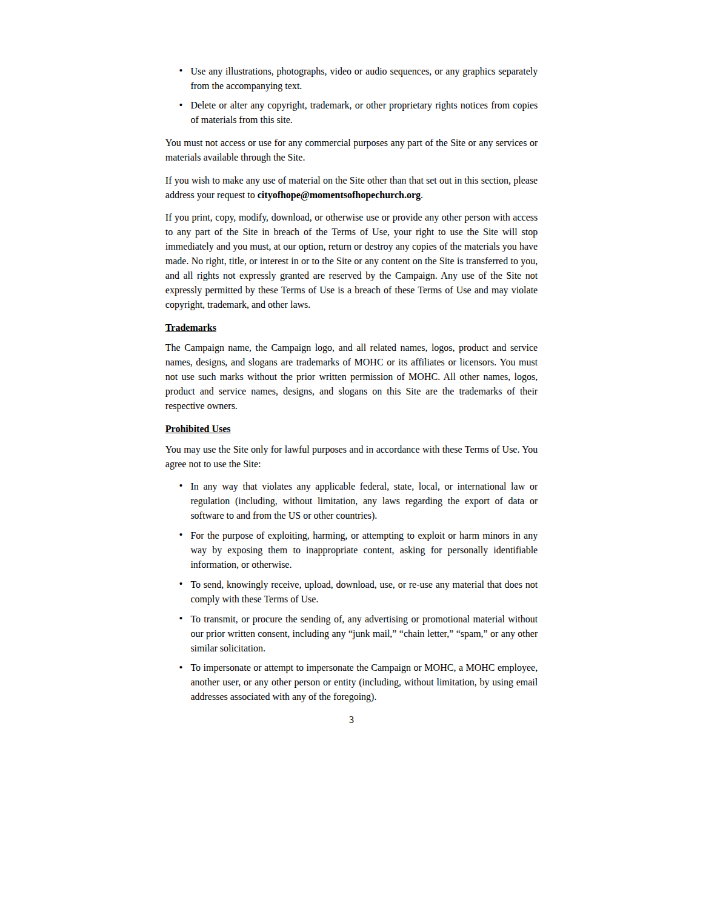Use any illustrations, photographs, video or audio sequences, or any graphics separately from the accompanying text.
Delete or alter any copyright, trademark, or other proprietary rights notices from copies of materials from this site.
You must not access or use for any commercial purposes any part of the Site or any services or materials available through the Site.
If you wish to make any use of material on the Site other than that set out in this section, please address your request to cityofhope@momentsofhopechurch.org.
If you print, copy, modify, download, or otherwise use or provide any other person with access to any part of the Site in breach of the Terms of Use, your right to use the Site will stop immediately and you must, at our option, return or destroy any copies of the materials you have made. No right, title, or interest in or to the Site or any content on the Site is transferred to you, and all rights not expressly granted are reserved by the Campaign. Any use of the Site not expressly permitted by these Terms of Use is a breach of these Terms of Use and may violate copyright, trademark, and other laws.
Trademarks
The Campaign name, the Campaign logo, and all related names, logos, product and service names, designs, and slogans are trademarks of MOHC or its affiliates or licensors. You must not use such marks without the prior written permission of MOHC. All other names, logos, product and service names, designs, and slogans on this Site are the trademarks of their respective owners.
Prohibited Uses
You may use the Site only for lawful purposes and in accordance with these Terms of Use. You agree not to use the Site:
In any way that violates any applicable federal, state, local, or international law or regulation (including, without limitation, any laws regarding the export of data or software to and from the US or other countries).
For the purpose of exploiting, harming, or attempting to exploit or harm minors in any way by exposing them to inappropriate content, asking for personally identifiable information, or otherwise.
To send, knowingly receive, upload, download, use, or re-use any material that does not comply with these Terms of Use.
To transmit, or procure the sending of, any advertising or promotional material without our prior written consent, including any “junk mail,” “chain letter,” “spam,” or any other similar solicitation.
To impersonate or attempt to impersonate the Campaign or MOHC, a MOHC employee, another user, or any other person or entity (including, without limitation, by using email addresses associated with any of the foregoing).
3